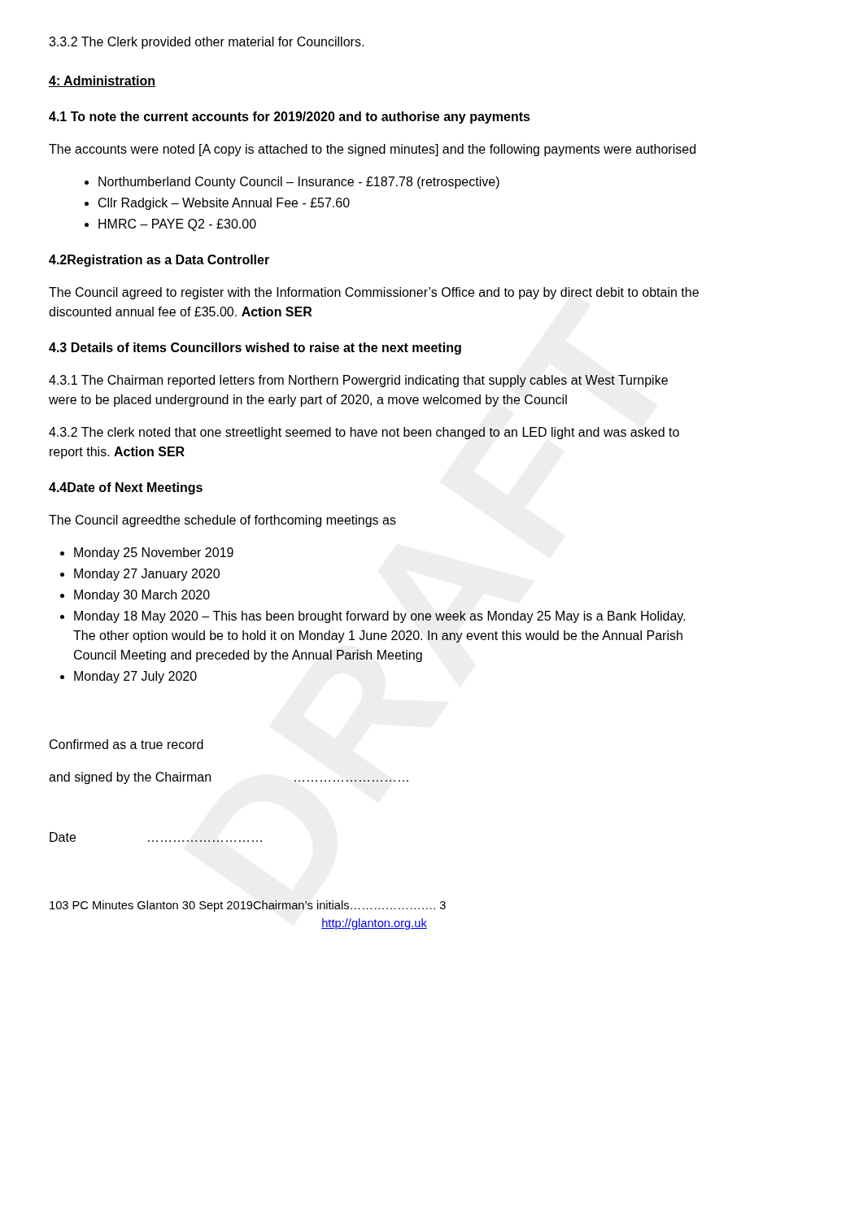DRAFT
3.3.2 The Clerk provided other material for Councillors.
4: Administration
4.1 To note the current accounts for 2019/2020 and to authorise any payments
The accounts were noted [A copy is attached to the signed minutes] and the following payments were authorised
Northumberland County Council – Insurance - £187.78 (retrospective)
Cllr Radgick – Website Annual Fee - £57.60
HMRC – PAYE Q2 - £30.00
4.2Registration as a Data Controller
The Council agreed to register with the Information Commissioner’s Office and to pay by direct debit to obtain the discounted annual fee of £35.00. Action SER
4.3 Details of items Councillors wished to raise at the next meeting
4.3.1 The Chairman reported letters from Northern Powergrid indicating that supply cables at West Turnpike were to be placed underground in the early part of 2020, a move welcomed by the Council
4.3.2 The clerk noted that one streetlight seemed to have not been changed to an LED light and was asked to report this. Action SER
4.4Date of Next Meetings
The Council agreedthe schedule of forthcoming meetings as
Monday 25 November 2019
Monday 27 January 2020
Monday 30 March 2020
Monday 18 May 2020 – This has been brought forward by one week as Monday 25 May is a Bank Holiday. The other option would be to hold it on Monday 1 June 2020. In any event this would be the Annual Parish Council Meeting and preceded by the Annual Parish Meeting
Monday 27 July 2020
Confirmed as a true record
and signed by the Chairman………………………
Date………………………
103 PC Minutes Glanton 30 Sept 2019Chairman’s initials…………………. 3
http://glanton.org.uk